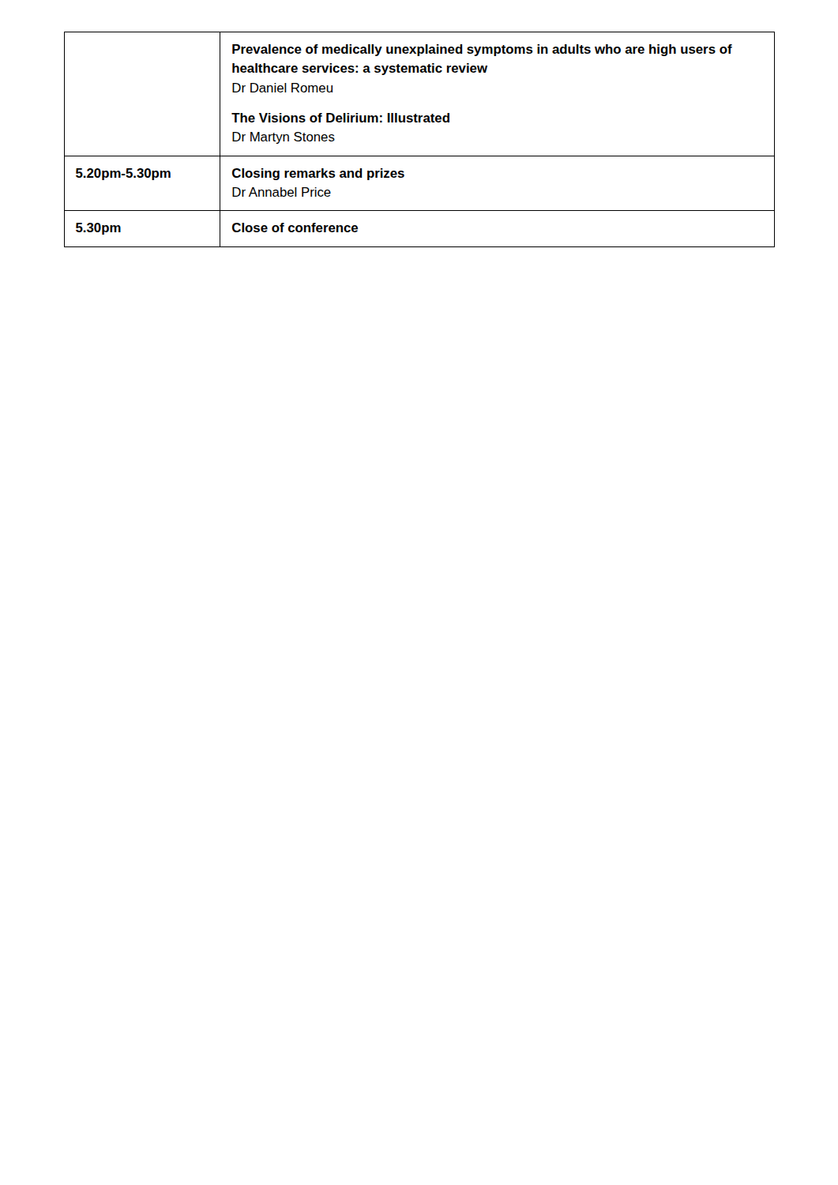| | Prevalence of medically unexplained symptoms in adults who are high users of healthcare services: a systematic review Dr Daniel Romeu The Visions of Delirium: Illustrated Dr Martyn Stones |
| 5.20pm-5.30pm | Closing remarks and prizes Dr Annabel Price |
| 5.30pm | Close of conference |